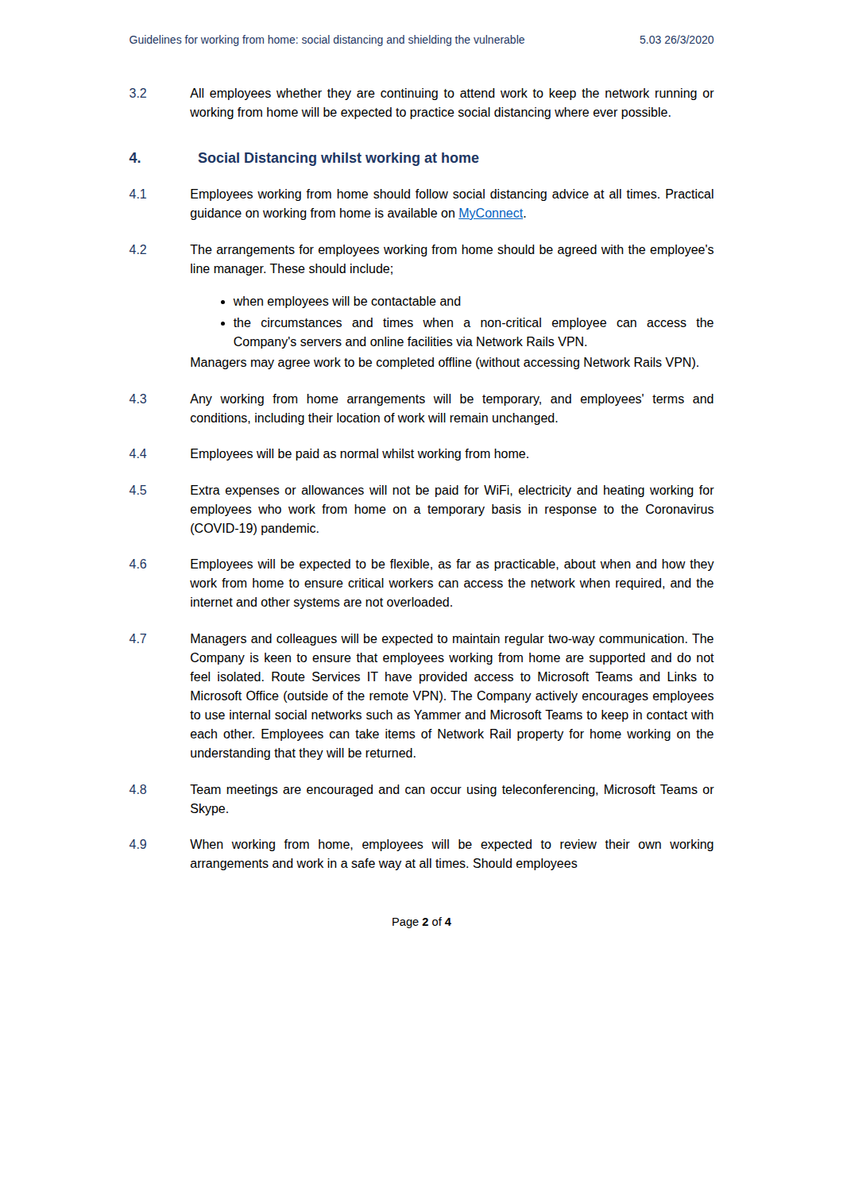Guidelines for working from home: social distancing and shielding the vulnerable
5.03 26/3/2020
3.2
All employees whether they are continuing to attend work to keep the network running or working from home will be expected to practice social distancing where ever possible.
4. Social Distancing whilst working at home
4.1
Employees working from home should follow social distancing advice at all times. Practical guidance on working from home is available on MyConnect.
4.2
The arrangements for employees working from home should be agreed with the employee's line manager. These should include;
when employees will be contactable and
the circumstances and times when a non-critical employee can access the Company's servers and online facilities via Network Rails VPN.
Managers may agree work to be completed offline (without accessing Network Rails VPN).
4.3
Any working from home arrangements will be temporary, and employees' terms and conditions, including their location of work will remain unchanged.
4.4
Employees will be paid as normal whilst working from home.
4.5
Extra expenses or allowances will not be paid for WiFi, electricity and heating working for employees who work from home on a temporary basis in response to the Coronavirus (COVID-19) pandemic.
4.6
Employees will be expected to be flexible, as far as practicable, about when and how they work from home to ensure critical workers can access the network when required, and the internet and other systems are not overloaded.
4.7
Managers and colleagues will be expected to maintain regular two-way communication. The Company is keen to ensure that employees working from home are supported and do not feel isolated. Route Services IT have provided access to Microsoft Teams and Links to Microsoft Office (outside of the remote VPN). The Company actively encourages employees to use internal social networks such as Yammer and Microsoft Teams to keep in contact with each other. Employees can take items of Network Rail property for home working on the understanding that they will be returned.
4.8
Team meetings are encouraged and can occur using teleconferencing, Microsoft Teams or Skype.
4.9
When working from home, employees will be expected to review their own working arrangements and work in a safe way at all times. Should employees
Page 2 of 4